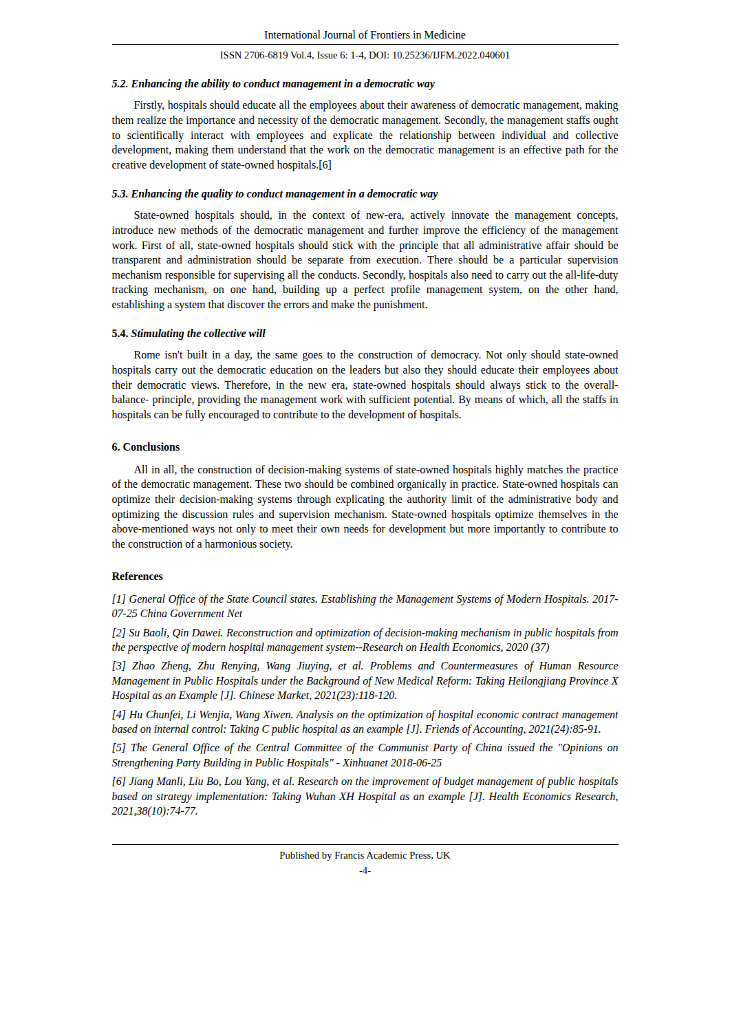International Journal of Frontiers in Medicine
ISSN 2706-6819 Vol.4, Issue 6: 1-4, DOI: 10.25236/IJFM.2022.040601
5.2. Enhancing the ability to conduct management in a democratic way
Firstly, hospitals should educate all the employees about their awareness of democratic management, making them realize the importance and necessity of the democratic management. Secondly, the management staffs ought to scientifically interact with employees and explicate the relationship between individual and collective development, making them understand that the work on the democratic management is an effective path for the creative development of state-owned hospitals.[6]
5.3. Enhancing the quality to conduct management in a democratic way
State-owned hospitals should, in the context of new-era, actively innovate the management concepts, introduce new methods of the democratic management and further improve the efficiency of the management work. First of all, state-owned hospitals should stick with the principle that all administrative affair should be transparent and administration should be separate from execution. There should be a particular supervision mechanism responsible for supervising all the conducts. Secondly, hospitals also need to carry out the all-life-duty tracking mechanism, on one hand, building up a perfect profile management system, on the other hand, establishing a system that discover the errors and make the punishment.
5.4. Stimulating the collective will
Rome isn't built in a day, the same goes to the construction of democracy. Not only should state-owned hospitals carry out the democratic education on the leaders but also they should educate their employees about their democratic views. Therefore, in the new era, state-owned hospitals should always stick to the overall-balance- principle, providing the management work with sufficient potential. By means of which, all the staffs in hospitals can be fully encouraged to contribute to the development of hospitals.
6. Conclusions
All in all, the construction of decision-making systems of state-owned hospitals highly matches the practice of the democratic management. These two should be combined organically in practice. State-owned hospitals can optimize their decision-making systems through explicating the authority limit of the administrative body and optimizing the discussion rules and supervision mechanism. State-owned hospitals optimize themselves in the above-mentioned ways not only to meet their own needs for development but more importantly to contribute to the construction of a harmonious society.
References
[1] General Office of the State Council states. Establishing the Management Systems of Modern Hospitals. 2017-07-25 China Government Net
[2] Su Baoli, Qin Dawei. Reconstruction and optimization of decision-making mechanism in public hospitals from the perspective of modern hospital management system--Research on Health Economics, 2020 (37)
[3] Zhao Zheng, Zhu Renying, Wang Jiuying, et al. Problems and Countermeasures of Human Resource Management in Public Hospitals under the Background of New Medical Reform: Taking Heilongjiang Province X Hospital as an Example [J]. Chinese Market, 2021(23):118-120.
[4] Hu Chunfei, Li Wenjia, Wang Xiwen. Analysis on the optimization of hospital economic contract management based on internal control: Taking C public hospital as an example [J]. Friends of Accounting, 2021(24):85-91.
[5] The General Office of the Central Committee of the Communist Party of China issued the "Opinions on Strengthening Party Building in Public Hospitals" - Xinhuanet 2018-06-25
[6] Jiang Manli, Liu Bo, Lou Yang, et al. Research on the improvement of budget management of public hospitals based on strategy implementation: Taking Wuhan XH Hospital as an example [J]. Health Economics Research, 2021,38(10):74-77.
Published by Francis Academic Press, UK
-4-